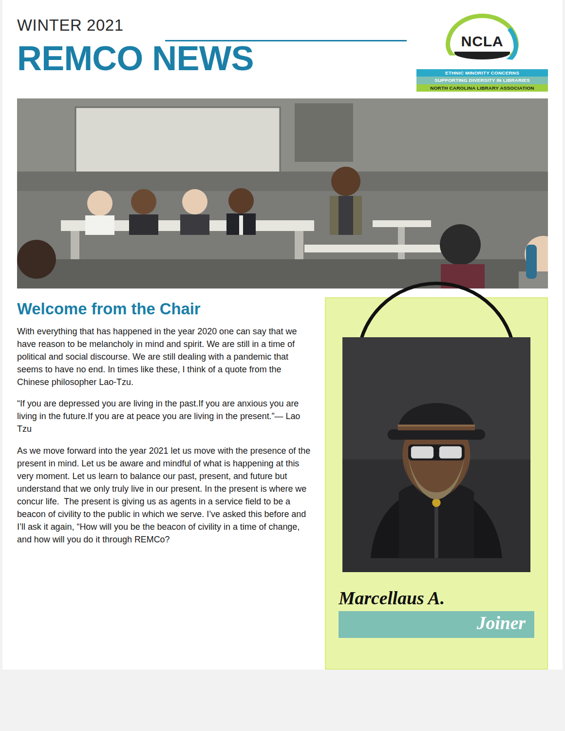Winter 2021
REMCO NEWS
NCLA
ETHNIC MINORITY CONCERNS SUPPORTING DIVERSITY IN LIBRARIES NORTH CAROLINA LIBRARY ASSOCIATION
Welcome from the Chair
With everything that has happened in the year 2020 one can say that we have reason to be melancholy in mind and spirit. We are still in a time of political and social discourse. We are still dealing with a pandemic that seems to have no end. In times like these, I think of a quote from the Chinese philosopher Lao-Tzu.
“If you are depressed you are living in the past.If you are anxious you are living in the future.If you are at peace you are living in the present.”— Lao Tzu
As we move forward into the year 2021 let us move with the presence of the present in mind. Let us be aware and mindful of what is happening at this very moment. Let us learn to balance our past, present, and future but understand that we only truly live in our present. In the present is where we concur life. The present is giving us as agents in a service field to be a beacon of civility to the public in which we serve. I’ve asked this before and I’ll ask it again, “How will you be the beacon of civility in a time of change, and how will you do it through REMCo?
Marcellaus A.
Joiner